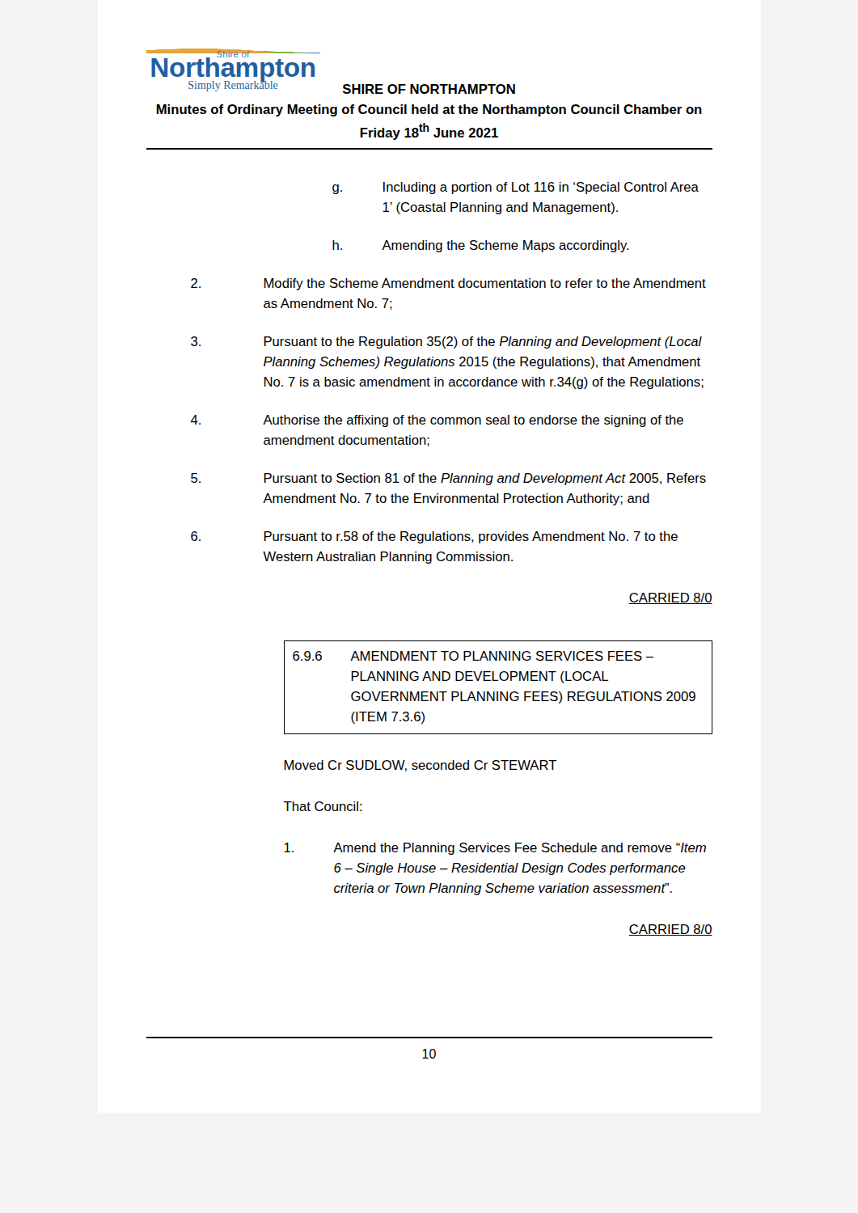Shire of
Northampton
Simply Remarkable
SHIRE OF NORTHAMPTON
Minutes of Ordinary Meeting of Council held at the Northampton Council Chamber on
Friday 18th June 2021
g.
Including a portion of Lot 116 in ‘Special Control Area 1’ (Coastal Planning and Management).
h.
Amending the Scheme Maps accordingly.
2.
Modify the Scheme Amendment documentation to refer to the Amendment as Amendment No. 7;
3.
Pursuant to the Regulation 35(2) of the Planning and Development (Local Planning Schemes) Regulations 2015 (the Regulations), that Amendment No. 7 is a basic amendment in accordance with r.34(g) of the Regulations;
4.
Authorise the affixing of the common seal to endorse the signing of the amendment documentation;
5.
Pursuant to Section 81 of the Planning and Development Act 2005, Refers Amendment No. 7 to the Environmental Protection Authority; and
6.
Pursuant to r.58 of the Regulations, provides Amendment No. 7 to the Western Australian Planning Commission.
CARRIED 8/0
6.9.6
AMENDMENT TO PLANNING SERVICES FEES – PLANNING AND DEVELOPMENT (LOCAL GOVERNMENT PLANNING FEES) REGULATIONS 2009 (ITEM 7.3.6)
Moved Cr SUDLOW, seconded Cr STEWART
That Council:
1.
Amend the Planning Services Fee Schedule and remove “Item 6 – Single House – Residential Design Codes performance criteria or Town Planning Scheme variation assessment”.
CARRIED 8/0
10